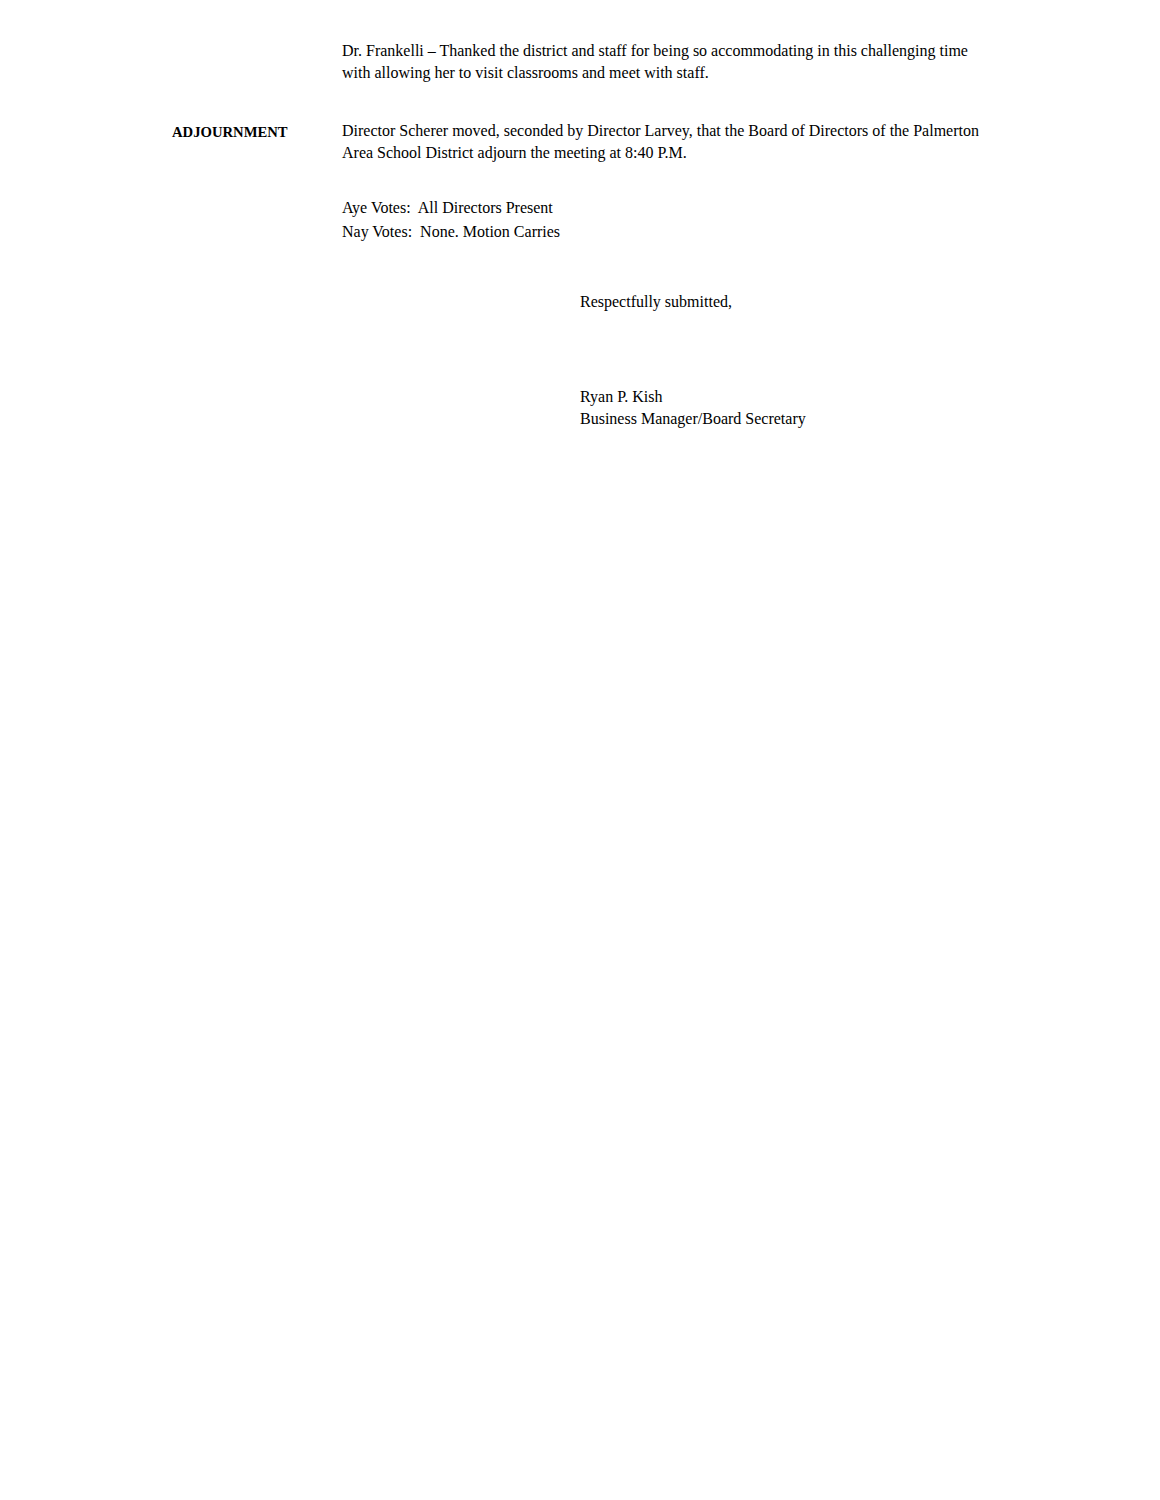Dr. Frankelli – Thanked the district and staff for being so accommodating in this challenging time with allowing her to visit classrooms and meet with staff.
ADJOURNMENT
Director Scherer moved, seconded by Director Larvey, that the Board of Directors of the Palmerton Area School District adjourn the meeting at 8:40 P.M.
Aye Votes: All Directors Present
Nay Votes: None. Motion Carries
Respectfully submitted,
Ryan P. Kish
Business Manager/Board Secretary